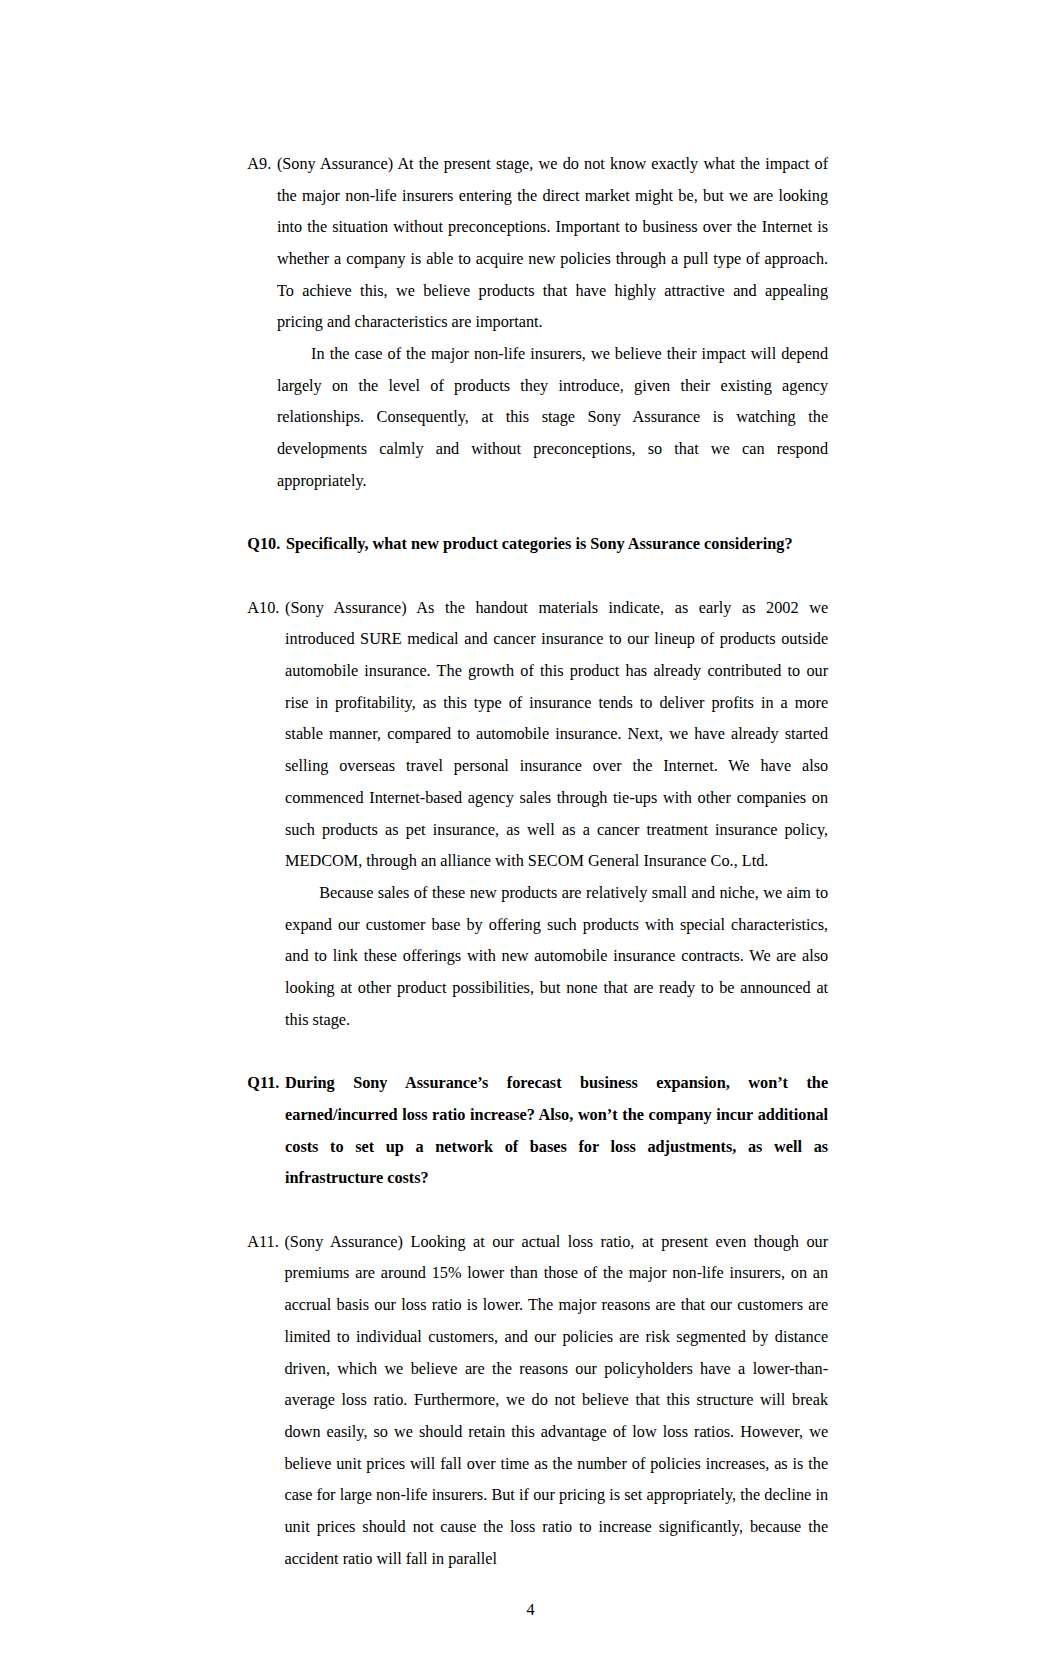A9.
(Sony Assurance) At the present stage, we do not know exactly what the impact of the major non-life insurers entering the direct market might be, but we are looking into the situation without preconceptions. Important to business over the Internet is whether a company is able to acquire new policies through a pull type of approach. To achieve this, we believe products that have highly attractive and appealing pricing and characteristics are important.
In the case of the major non-life insurers, we believe their impact will depend largely on the level of products they introduce, given their existing agency relationships. Consequently, at this stage Sony Assurance is watching the developments calmly and without preconceptions, so that we can respond appropriately.
Q10.
Specifically, what new product categories is Sony Assurance considering?
A10.
(Sony Assurance) As the handout materials indicate, as early as 2002 we introduced SURE medical and cancer insurance to our lineup of products outside automobile insurance. The growth of this product has already contributed to our rise in profitability, as this type of insurance tends to deliver profits in a more stable manner, compared to automobile insurance. Next, we have already started selling overseas travel personal insurance over the Internet. We have also commenced Internet-based agency sales through tie-ups with other companies on such products as pet insurance, as well as a cancer treatment insurance policy, MEDCOM, through an alliance with SECOM General Insurance Co., Ltd.
Because sales of these new products are relatively small and niche, we aim to expand our customer base by offering such products with special characteristics, and to link these offerings with new automobile insurance contracts. We are also looking at other product possibilities, but none that are ready to be announced at this stage.
Q11.
During Sony Assurance’s forecast business expansion, won’t the earned/incurred loss ratio increase? Also, won’t the company incur additional costs to set up a network of bases for loss adjustments, as well as infrastructure costs?
A11.
(Sony Assurance) Looking at our actual loss ratio, at present even though our premiums are around 15% lower than those of the major non-life insurers, on an accrual basis our loss ratio is lower. The major reasons are that our customers are limited to individual customers, and our policies are risk segmented by distance driven, which we believe are the reasons our policyholders have a lower-than-average loss ratio. Furthermore, we do not believe that this structure will break down easily, so we should retain this advantage of low loss ratios. However, we believe unit prices will fall over time as the number of policies increases, as is the case for large non-life insurers. But if our pricing is set appropriately, the decline in unit prices should not cause the loss ratio to increase significantly, because the accident ratio will fall in parallel
4